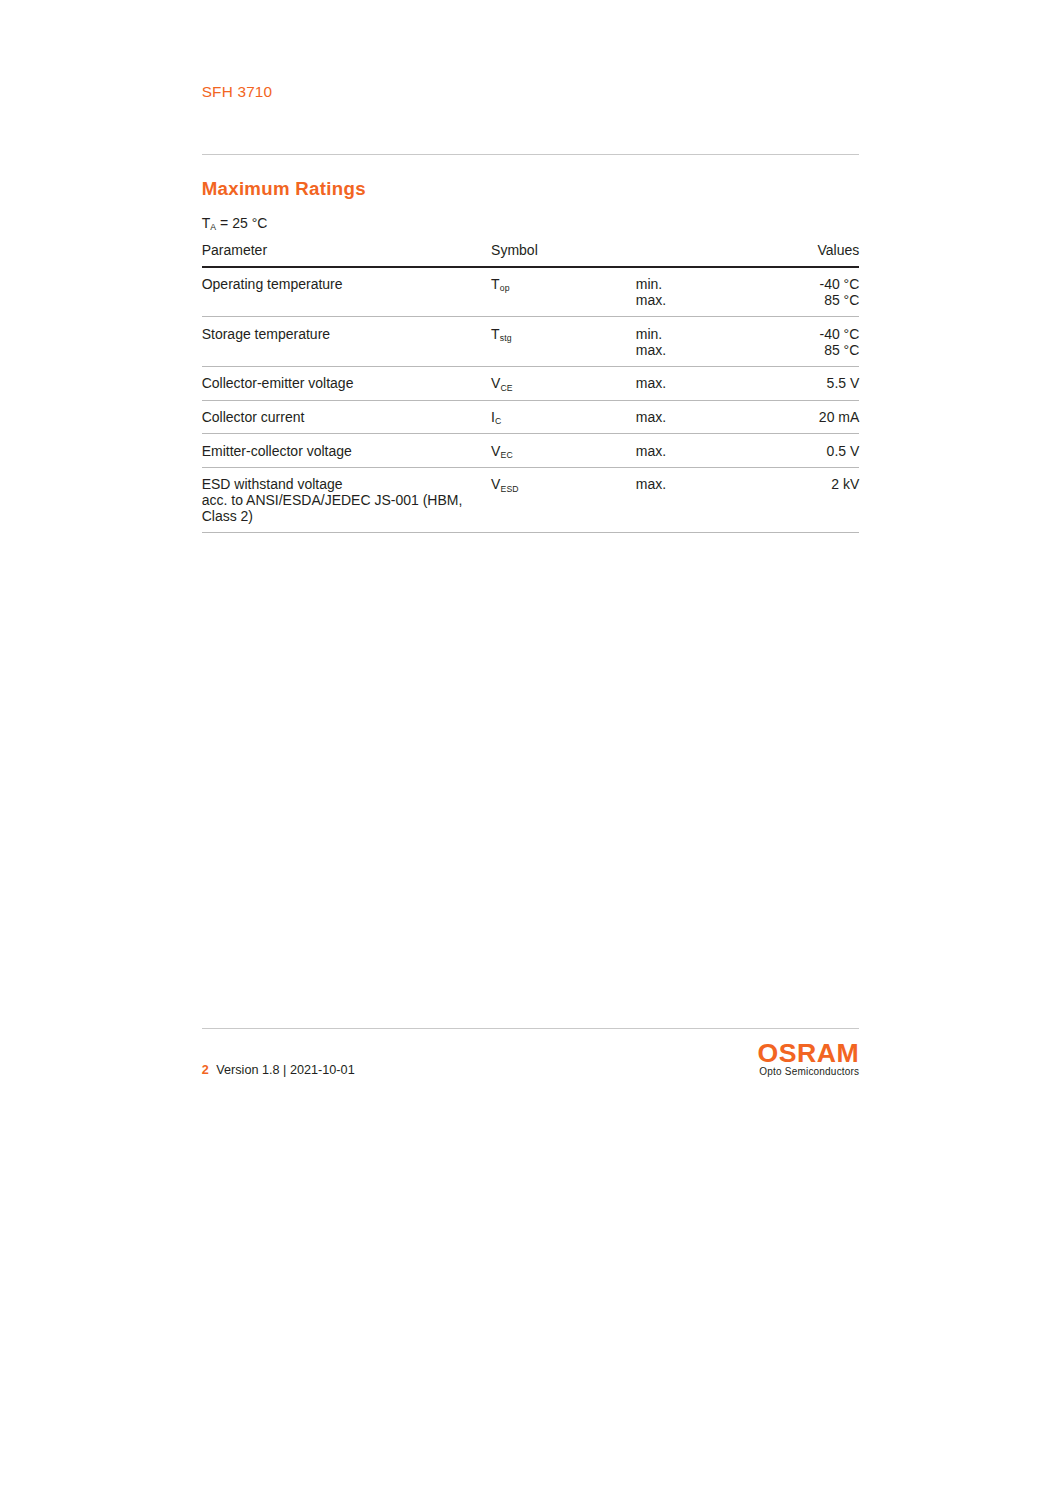SFH 3710
Maximum Ratings
TA = 25 °C
| Parameter | Symbol | | Values |
| --- | --- | --- | --- |
| Operating temperature | T op | min. max. | -40 °C 85 °C |
| Storage temperature | T stg | min. max. | -40 °C 85 °C |
| Collector-emitter voltage | V CE | max. | 5.5 V |
| Collector current | I C | max. | 20 mA |
| Emitter-collector voltage | V EC | max. | 0.5 V |
| ESD withstand voltage acc. to ANSI/ESDA/JEDEC JS-001 (HBM, Class 2) | V ESD | max. | 2 kV |
2 Version 1.8 | 2021-10-01
OSRAM
Opto Semiconductors